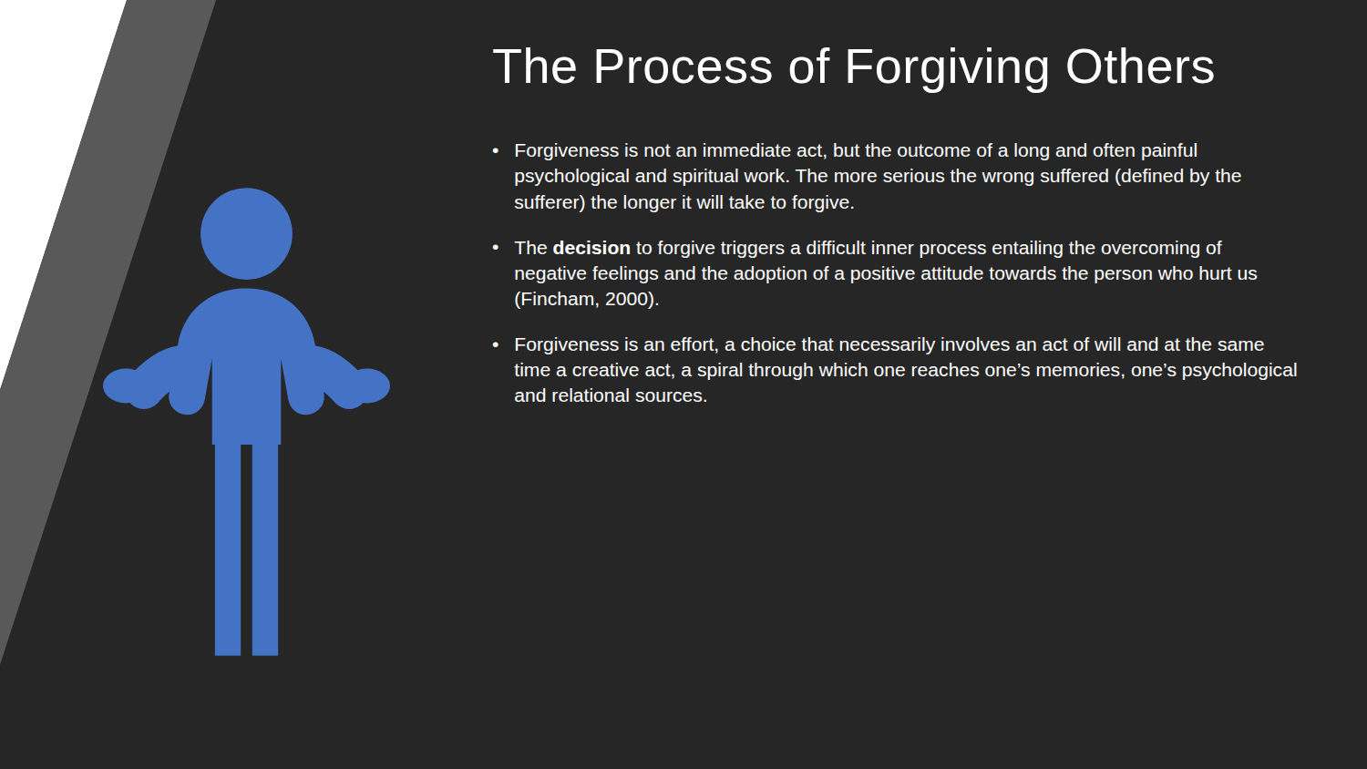The Process of Forgiving Others
Forgiveness is not an immediate act, but the outcome of a long and often painful psychological and spiritual work. The more serious the wrong suffered (defined by the sufferer) the longer it will take to forgive.
The decision to forgive triggers a difficult inner process entailing the overcoming of negative feelings and the adoption of a positive attitude towards the person who hurt us (Fincham, 2000).
Forgiveness is an effort, a choice that necessarily involves an act of will and at the same time a creative act, a spiral through which one reaches one’s memories, one’s psychological and relational sources.